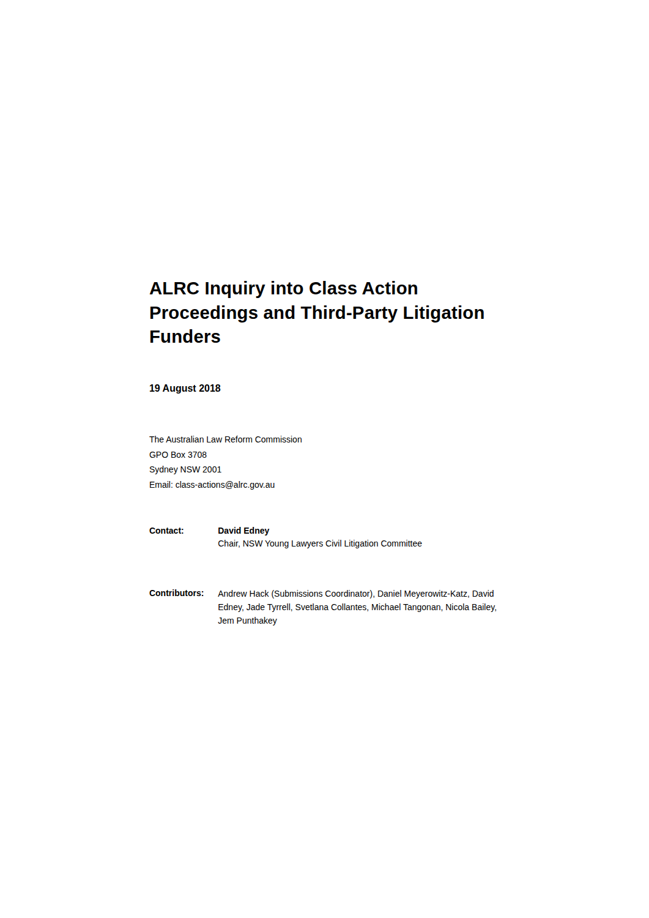ALRC Inquiry into Class Action Proceedings and Third-Party Litigation Funders
19 August 2018
The Australian Law Reform Commission
GPO Box 3708
Sydney NSW 2001
Email: class-actions@alrc.gov.au
| Contact: | David Edney Chair, NSW Young Lawyers Civil Litigation Committee |
| Contributors: | Andrew Hack (Submissions Coordinator), Daniel Meyerowitz-Katz, David Edney, Jade Tyrrell, Svetlana Collantes, Michael Tangonan, Nicola Bailey, Jem Punthakey |